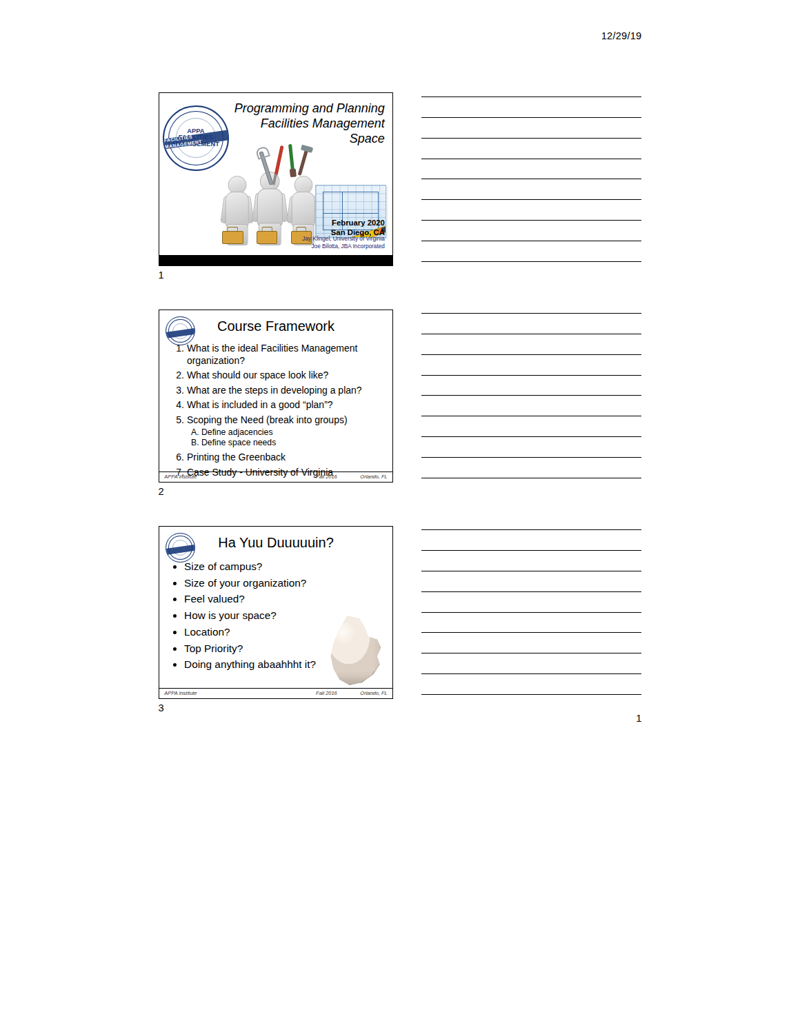12/29/19
APPA
FACILITIES
MANAGEMENT
FACILITIES MANAGEMENT
Programming and Planning
Facilities Management
Space
February 2020
San Diego, CA
Jay Klingel, University of Virginia
Joe Bilotta, JBA Incorporated
1
Course Framework
What is the ideal Facilities Management organization?
What should our space look like?
What are the steps in developing a plan?
What is included in a good “plan”?
Scoping the Need (break into groups)
Define adjacencies
Define space needs
Printing the Greenback
Case Study - University of Virginia
APPA Institute Fall 2016 Orlando, FL
2
Ha Yuu Duuuuuin?
Size of campus?
Size of your organization?
Feel valued?
How is your space?
Location?
Top Priority?
Doing anything abaahhht it?
APPA Institute Fall 2016 Orlando, FL
3
1